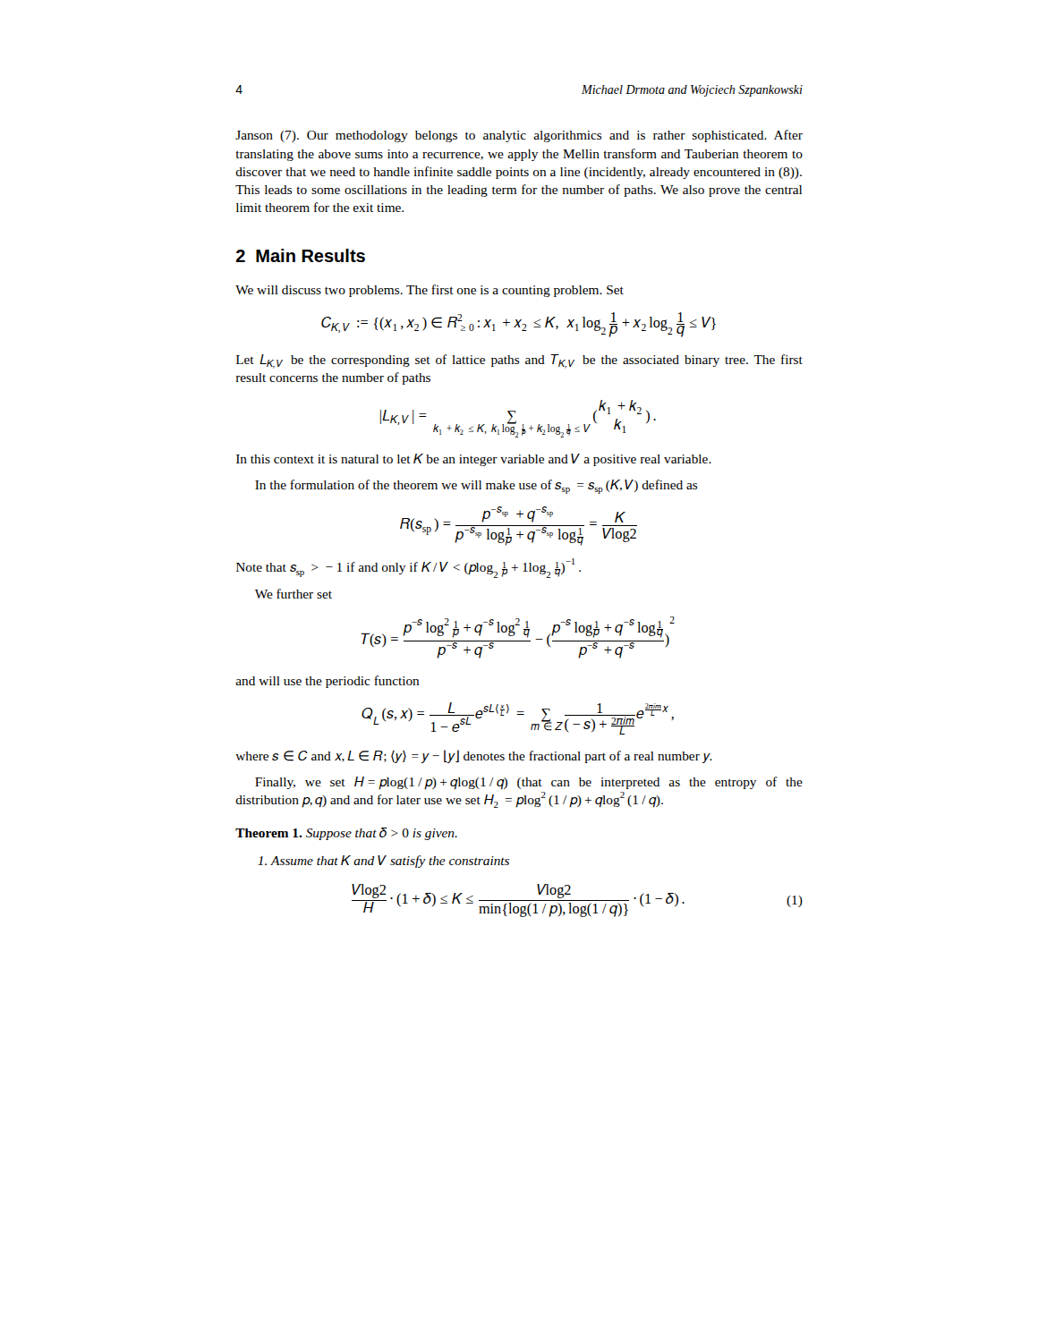4 Michael Drmota and Wojciech Szpankowski
Janson (7). Our methodology belongs to analytic algorithmics and is rather sophisticated. After translating the above sums into a recurrence, we apply the Mellin transform and Tauberian theorem to discover that we need to handle infinite saddle points on a line (incidently, already encountered in (8)). This leads to some oscillations in the leading term for the number of paths. We also prove the central limit theorem for the exit time.
2 Main Results
We will discuss two problems. The first one is a counting problem. Set
CK,V := { (x1,x2) ∈ R≥02 : x1+x2 ≤K, x1 log2 1p + x2 log2 1q ≤V }
Let LK,V be the corresponding set of lattice paths and TK,V be the associated binary tree. The first result concerns the number of paths
|LK,V| = ∑ k1+k2≤K, k1log21p + k2log21q ≤V ( k1+k2 k1 ) .
In this context it is natural to let K be an integer variable and V a positive real variable.
In the formulation of the theorem we will make use of ssp=ssp(K,V) defined as
R(ssp) = p−ssp+q−ssp p−ssplog1p + q−ssplog1q = KVlog2
Note that ssp>−1 if and only if K/V<(plog21p+1log21q)−1.
We further set
T(s) = p−s log21p + q−s log21q p−s+q−s − ( p−slog1p + q−slog1q p−s+q−s ) 2
and will use the periodic function
QL(s,x) = L1−esL esL⟨xL⟩ = ∑m∈Z 1 (−s)+2πimL e2πimLx ,
where s∈C and x,L∈R; ⟨y⟩=y−⌊y⌋ denotes the fractional part of a real number y.
Finally, we set H=plog(1/p)+qlog(1/q) (that can be interpreted as the entropy of the distribution p,q) and and for later use we set H2=plog2(1/p)+qlog2(1/q).
Theorem 1. Suppose that δ>0 is given.
Assume that K and V satisfy the constraints
Vlog2H ⋅ (1+δ) ≤ K ≤ Vlog2 min{log(1/p),log(1/q)} ⋅ (1−δ) .
(1)